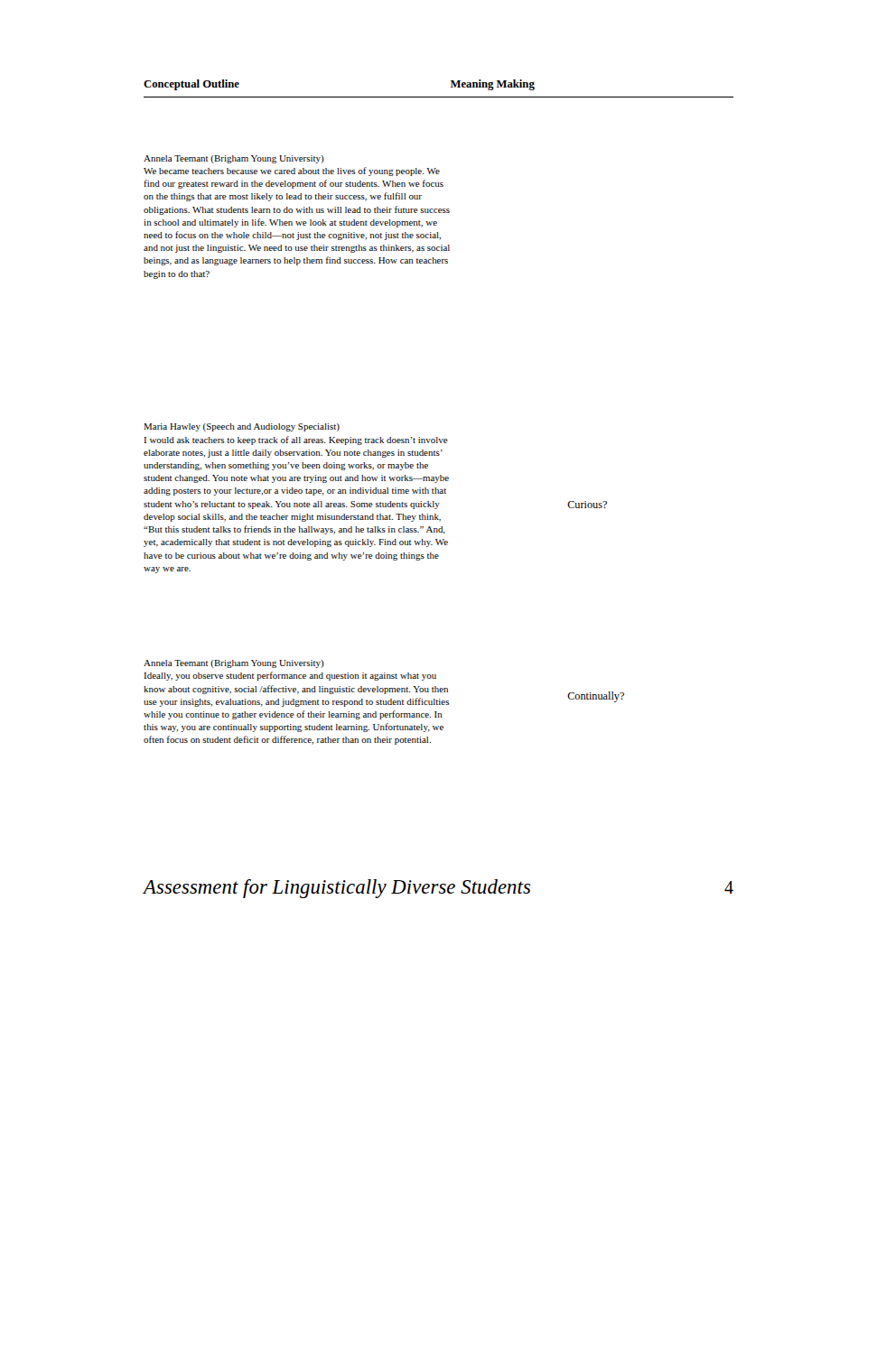| Conceptual Outline | Meaning Making |
| --- | --- |
| Annela Teemant (Brigham Young University) We became teachers because we cared about the lives of young people. We find our greatest reward in the development of our students. When we focus on the things that are most likely to lead to their success, we fulfill our obligations. What students learn to do with us will lead to their future success in school and ultimately in life. When we look at student development, we need to focus on the whole child—not just the cognitive, not just the social, and not just the linguistic. We need to use their strengths as thinkers, as social beings, and as language learners to help them find success. How can teachers begin to do that? Maria Hawley (Speech and Audiology Specialist) I would ask teachers to keep track of all areas. Keeping track doesn’t involve elaborate notes, just a little daily observation. You note changes in students’ understanding, when something you’ve been doing works, or maybe the student changed. You note what you are trying out and how it works—maybe adding posters to your lecture,or a video tape, or an individual time with that student who’s reluctant to speak. You note all areas. Some students quickly develop social skills, and the teacher might misunderstand that. They think, “But this student talks to friends in the hallways, and he talks in class.” And, yet, academically that student is not developing as quickly. Find out why. We have to be curious about what we’re doing and why we’re doing things the way we are. Annela Teemant (Brigham Young University) Ideally, you observe student performance and question it against what you know about cognitive, social /affective, and linguistic development. You then use your insights, evaluations, and judgment to respond to student difficulties while you continue to gather evidence of their learning and performance. In this way, you are continually supporting student learning. Unfortunately, we often focus on student deficit or difference, rather than on their potential. | Curious? Continually? |
Assessment for Linguistically Diverse Students 4